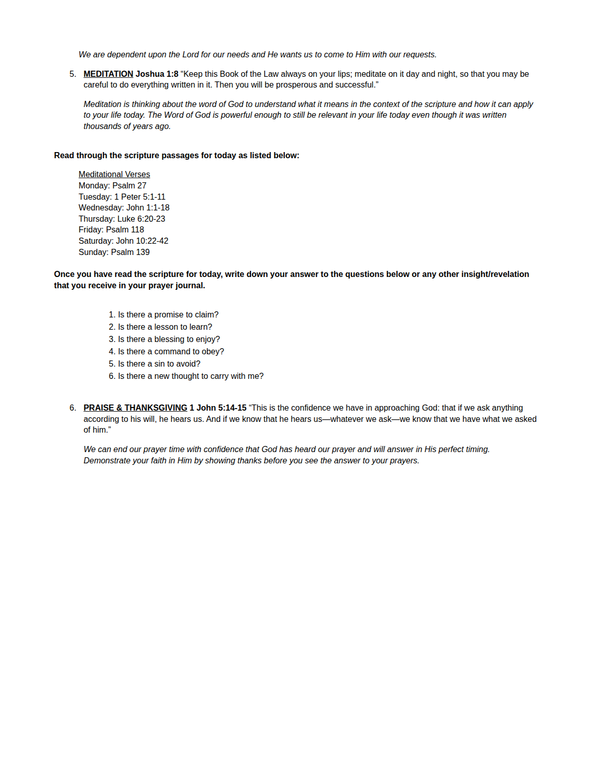We are dependent upon the Lord for our needs and He wants us to come to Him with our requests.
MEDITATION Joshua 1:8 “Keep this Book of the Law always on your lips; meditate on it day and night, so that you may be careful to do everything written in it. Then you will be prosperous and successful.”
Meditation is thinking about the word of God to understand what it means in the context of the scripture and how it can apply to your life today. The Word of God is powerful enough to still be relevant in your life today even though it was written thousands of years ago.
Read through the scripture passages for today as listed below:
Meditational Verses
Monday: Psalm 27
Tuesday: 1 Peter 5:1-11
Wednesday: John 1:1-18
Thursday: Luke 6:20-23
Friday: Psalm 118
Saturday: John 10:22-42
Sunday: Psalm 139
Once you have read the scripture for today, write down your answer to the questions below or any other insight/revelation that you receive in your prayer journal.
Is there a promise to claim?
Is there a lesson to learn?
Is there a blessing to enjoy?
Is there a command to obey?
Is there a sin to avoid?
Is there a new thought to carry with me?
PRAISE & THANKSGIVING 1 John 5:14-15 “This is the confidence we have in approaching God: that if we ask anything according to his will, he hears us. And if we know that he hears us—whatever we ask—we know that we have what we asked of him.”
We can end our prayer time with confidence that God has heard our prayer and will answer in His perfect timing. Demonstrate your faith in Him by showing thanks before you see the answer to your prayers.